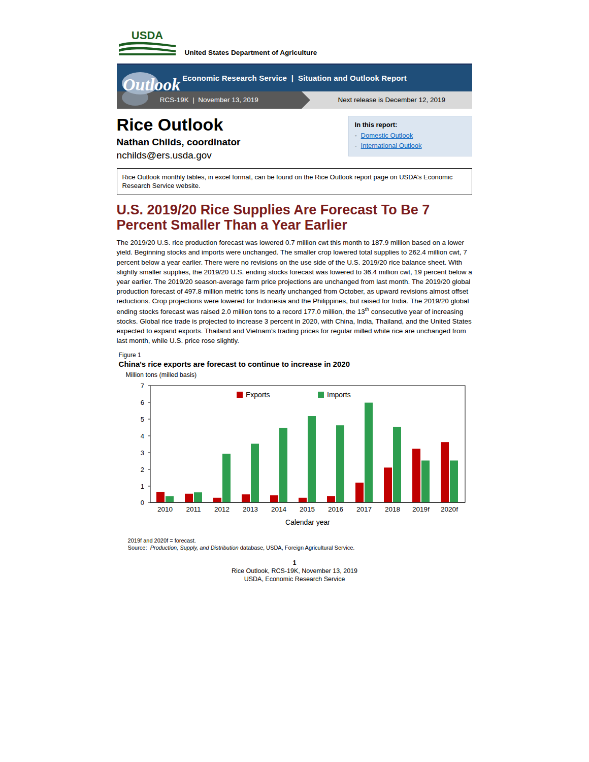USDA
United States Department of Agriculture
Outlook
Economic Research Service | Situation and Outlook Report
RCS-19K | November 13, 2019
Next release is December 12, 2019
Rice Outlook
Nathan Childs, coordinator
nchilds@ers.usda.gov
In this report:
Domestic Outlook
International Outlook
Rice Outlook monthly tables, in excel format, can be found on the Rice Outlook report page on USDA’s Economic Research Service website.
U.S. 2019/20 Rice Supplies Are Forecast To Be 7 Percent Smaller Than a Year Earlier
The 2019/20 U.S. rice production forecast was lowered 0.7 million cwt this month to 187.9 million based on a lower yield. Beginning stocks and imports were unchanged. The smaller crop lowered total supplies to 262.4 million cwt, 7 percent below a year earlier. There were no revisions on the use side of the U.S. 2019/20 rice balance sheet. With slightly smaller supplies, the 2019/20 U.S. ending stocks forecast was lowered to 36.4 million cwt, 19 percent below a year earlier. The 2019/20 season-average farm price projections are unchanged from last month. The 2019/20 global production forecast of 497.8 million metric tons is nearly unchanged from October, as upward revisions almost offset reductions. Crop projections were lowered for Indonesia and the Philippines, but raised for India. The 2019/20 global ending stocks forecast was raised 2.0 million tons to a record 177.0 million, the 13th consecutive year of increasing stocks. Global rice trade is projected to increase 3 percent in 2020, with China, India, Thailand, and the United States expected to expand exports. Thailand and Vietnam’s trading prices for regular milled white rice are unchanged from last month, while U.S. price rose slightly.
Figure 1
China's rice exports are forecast to continue to increase in 2020
Million tons (milled basis)
7 6 5 4 3 2 1 0 Exports Imports 2010 2011 2012 2013 2014 2015 2016 2017 2018 2019f 2020f Calendar year
2019f and 2020f = forecast.
Source: Production, Supply, and Distribution database, USDA, Foreign Agricultural Service.
1
Rice Outlook, RCS-19K, November 13, 2019
USDA, Economic Research Service